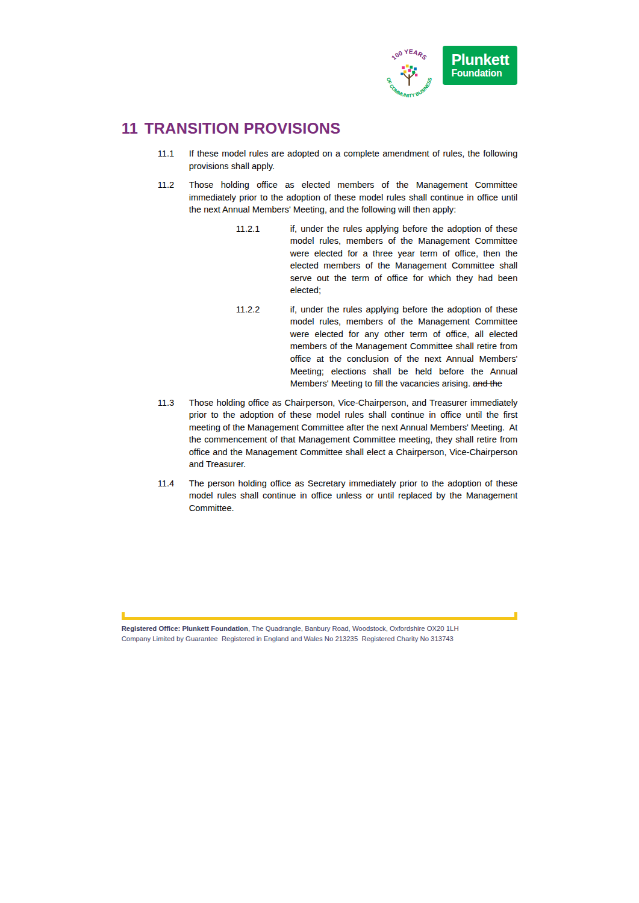100 YEARS OF COMMUNITY BUSINESS
Plunkett Foundation
11 TRANSITION PROVISIONS
11.1
If these model rules are adopted on a complete amendment of rules, the following provisions shall apply.
11.2
Those holding office as elected members of the Management Committee immediately prior to the adoption of these model rules shall continue in office until the next Annual Members' Meeting, and the following will then apply:
11.2.1
if, under the rules applying before the adoption of these model rules, members of the Management Committee were elected for a three year term of office, then the elected members of the Management Committee shall serve out the term of office for which they had been elected;
11.2.2
if, under the rules applying before the adoption of these model rules, members of the Management Committee were elected for any other term of office, all elected members of the Management Committee shall retire from office at the conclusion of the next Annual Members' Meeting; elections shall be held before the Annual Members' Meeting to fill the vacancies arising. and the
11.3
Those holding office as Chairperson, Vice-Chairperson, and Treasurer immediately prior to the adoption of these model rules shall continue in office until the first meeting of the Management Committee after the next Annual Members' Meeting. At the commencement of that Management Committee meeting, they shall retire from office and the Management Committee shall elect a Chairperson, Vice-Chairperson and Treasurer.
11.4
The person holding office as Secretary immediately prior to the adoption of these model rules shall continue in office unless or until replaced by the Management Committee.
Registered Office: Plunkett Foundation, The Quadrangle, Banbury Road, Woodstock, Oxfordshire OX20 1LH
Company Limited by Guarantee Registered in England and Wales No 213235 Registered Charity No 313743